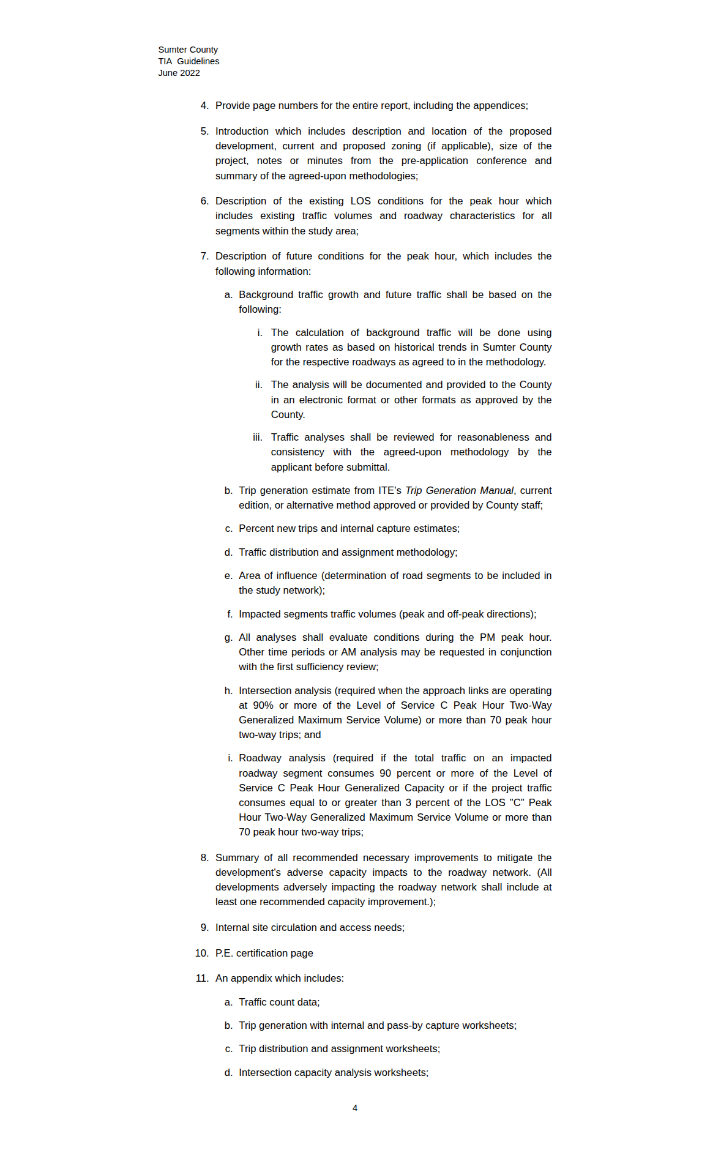Sumter County
TIA Guidelines
June 2022
Provide page numbers for the entire report, including the appendices;
Introduction which includes description and location of the proposed development, current and proposed zoning (if applicable), size of the project, notes or minutes from the pre-application conference and summary of the agreed-upon methodologies;
Description of the existing LOS conditions for the peak hour which includes existing traffic volumes and roadway characteristics for all segments within the study area;
Description of future conditions for the peak hour, which includes the following information:
Background traffic growth and future traffic shall be based on the following:
The calculation of background traffic will be done using growth rates as based on historical trends in Sumter County for the respective roadways as agreed to in the methodology.
The analysis will be documented and provided to the County in an electronic format or other formats as approved by the County.
Traffic analyses shall be reviewed for reasonableness and consistency with the agreed-upon methodology by the applicant before submittal.
Trip generation estimate from ITE's Trip Generation Manual, current edition, or alternative method approved or provided by County staff;
Percent new trips and internal capture estimates;
Traffic distribution and assignment methodology;
Area of influence (determination of road segments to be included in the study network);
Impacted segments traffic volumes (peak and off-peak directions);
All analyses shall evaluate conditions during the PM peak hour. Other time periods or AM analysis may be requested in conjunction with the first sufficiency review;
Intersection analysis (required when the approach links are operating at 90% or more of the Level of Service C Peak Hour Two-Way Generalized Maximum Service Volume) or more than 70 peak hour two-way trips; and
Roadway analysis (required if the total traffic on an impacted roadway segment consumes 90 percent or more of the Level of Service C Peak Hour Generalized Capacity or if the project traffic consumes equal to or greater than 3 percent of the LOS "C" Peak Hour Two-Way Generalized Maximum Service Volume or more than 70 peak hour two-way trips;
Summary of all recommended necessary improvements to mitigate the development's adverse capacity impacts to the roadway network. (All developments adversely impacting the roadway network shall include at least one recommended capacity improvement.);
Internal site circulation and access needs;
P.E. certification page
An appendix which includes:
Traffic count data;
Trip generation with internal and pass-by capture worksheets;
Trip distribution and assignment worksheets;
Intersection capacity analysis worksheets;
4